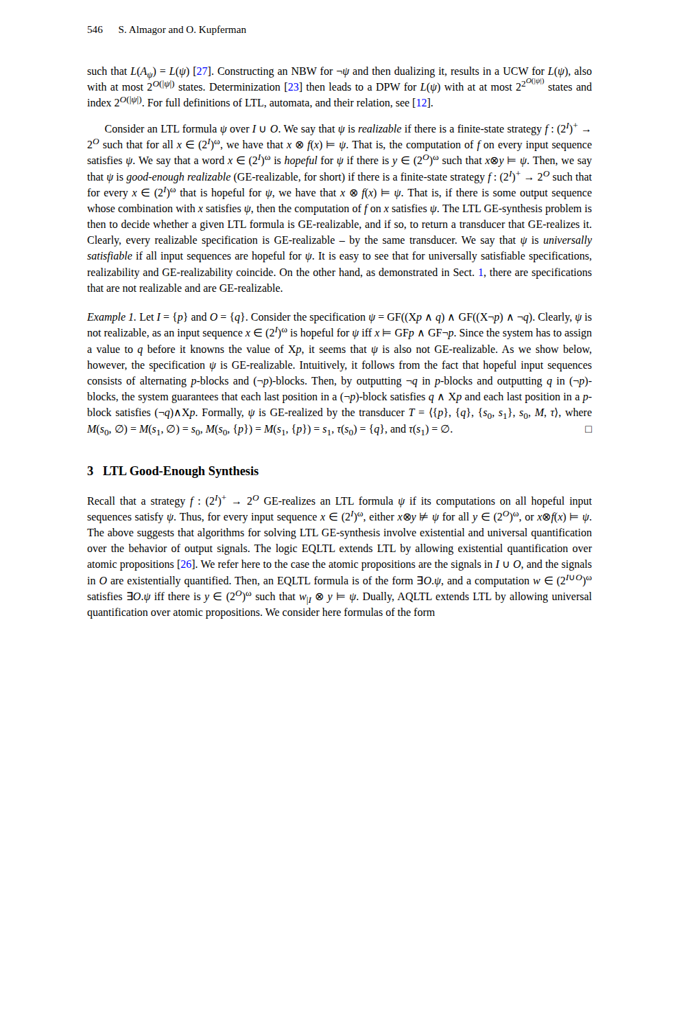546 S. Almagor and O. Kupferman
such that L(Aψ) = L(ψ) [27]. Constructing an NBW for ¬ψ and then dualizing it, results in a UCW for L(ψ), also with at most 2O(|ψ|) states. Determinization [23] then leads to a DPW for L(ψ) with at at most 22O(|ψ|) states and index 2O(|ψ|). For full definitions of LTL, automata, and their relation, see [12].
Consider an LTL formula ψ over I ∪ O. We say that ψ is realizable if there is a finite-state strategy f : (2I)+ → 2O such that for all x ∈ (2I)ω, we have that x ⊗ f(x) ⊨ ψ. That is, the computation of f on every input sequence satisfies ψ. We say that a word x ∈ (2I)ω is hopeful for ψ if there is y ∈ (2O)ω such that x⊗y ⊨ ψ. Then, we say that ψ is good-enough realizable (GE-realizable, for short) if there is a finite-state strategy f : (2I)+ → 2O such that for every x ∈ (2I)ω that is hopeful for ψ, we have that x ⊗ f(x) ⊨ ψ. That is, if there is some output sequence whose combination with x satisfies ψ, then the computation of f on x satisfies ψ. The LTL GE-synthesis problem is then to decide whether a given LTL formula is GE-realizable, and if so, to return a transducer that GE-realizes it. Clearly, every realizable specification is GE-realizable – by the same transducer. We say that ψ is universally satisfiable if all input sequences are hopeful for ψ. It is easy to see that for universally satisfiable specifications, realizability and GE-realizability coincide. On the other hand, as demonstrated in Sect. 1, there are specifications that are not realizable and are GE-realizable.
Example 1. Let I = {p} and O = {q}. Consider the specification ψ = GF((Xp ∧ q) ∧ GF((X¬p) ∧ ¬q). Clearly, ψ is not realizable, as an input sequence x ∈ (2I)ω is hopeful for ψ iff x ⊨ GF p ∧ GF¬p. Since the system has to assign a value to q before it knowns the value of Xp, it seems that ψ is also not GE-realizable. As we show below, however, the specification ψ is GE-realizable. Intuitively, it follows from the fact that hopeful input sequences consists of alternating p-blocks and (¬p)-blocks. Then, by outputting ¬q in p-blocks and outputting q in (¬p)-blocks, the system guarantees that each last position in a (¬p)-block satisfies q ∧ Xp and each last position in a p-block satisfies (¬q)∧Xp. Formally, ψ is GE-realized by the transducer T = ⟨{p}, {q}, {s0, s1}, s0, M, τ⟩, where M(s0, ∅) = M(s1, ∅) = s0, M(s0, {p}) = M(s1, {p}) = s1, τ(s0) = {q}, and τ(s1) = ∅. □
3 LTL Good-Enough Synthesis
Recall that a strategy f : (2I)+ → 2O GE-realizes an LTL formula ψ if its computations on all hopeful input sequences satisfy ψ. Thus, for every input sequence x ∈ (2I)ω, either x⊗y ⊭ ψ for all y ∈ (2O)ω, or x⊗f(x) ⊨ ψ. The above suggests that algorithms for solving LTL GE-synthesis involve existential and universal quantification over the behavior of output signals. The logic EQLTL extends LTL by allowing existential quantification over atomic propositions [26]. We refer here to the case the atomic propositions are the signals in I ∪ O, and the signals in O are existentially quantified. Then, an EQLTL formula is of the form ∃O.ψ, and a computation w ∈ (2I∪O)ω satisfies ∃O.ψ iff there is y ∈ (2O)ω such that w|I ⊗ y ⊨ ψ. Dually, AQLTL extends LTL by allowing universal quantification over atomic propositions. We consider here formulas of the form